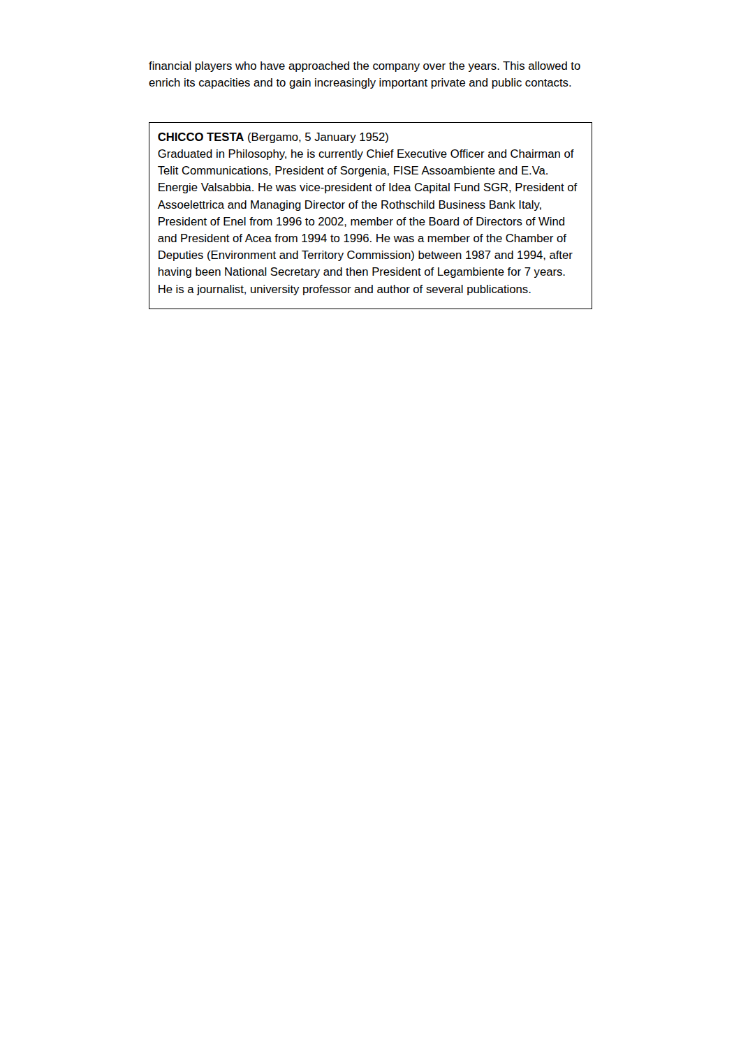financial players who have approached the company over the years. This allowed to enrich its capacities and to gain increasingly important private and public contacts.
CHICCO TESTA (Bergamo, 5 January 1952)
Graduated in Philosophy, he is currently Chief Executive Officer and Chairman of Telit Communications, President of Sorgenia, FISE Assoambiente and E.Va. Energie Valsabbia. He was vice-president of Idea Capital Fund SGR, President of Assoelettrica and Managing Director of the Rothschild Business Bank Italy, President of Enel from 1996 to 2002, member of the Board of Directors of Wind and President of Acea from 1994 to 1996. He was a member of the Chamber of Deputies (Environment and Territory Commission) between 1987 and 1994, after having been National Secretary and then President of Legambiente for 7 years. He is a journalist, university professor and author of several publications.